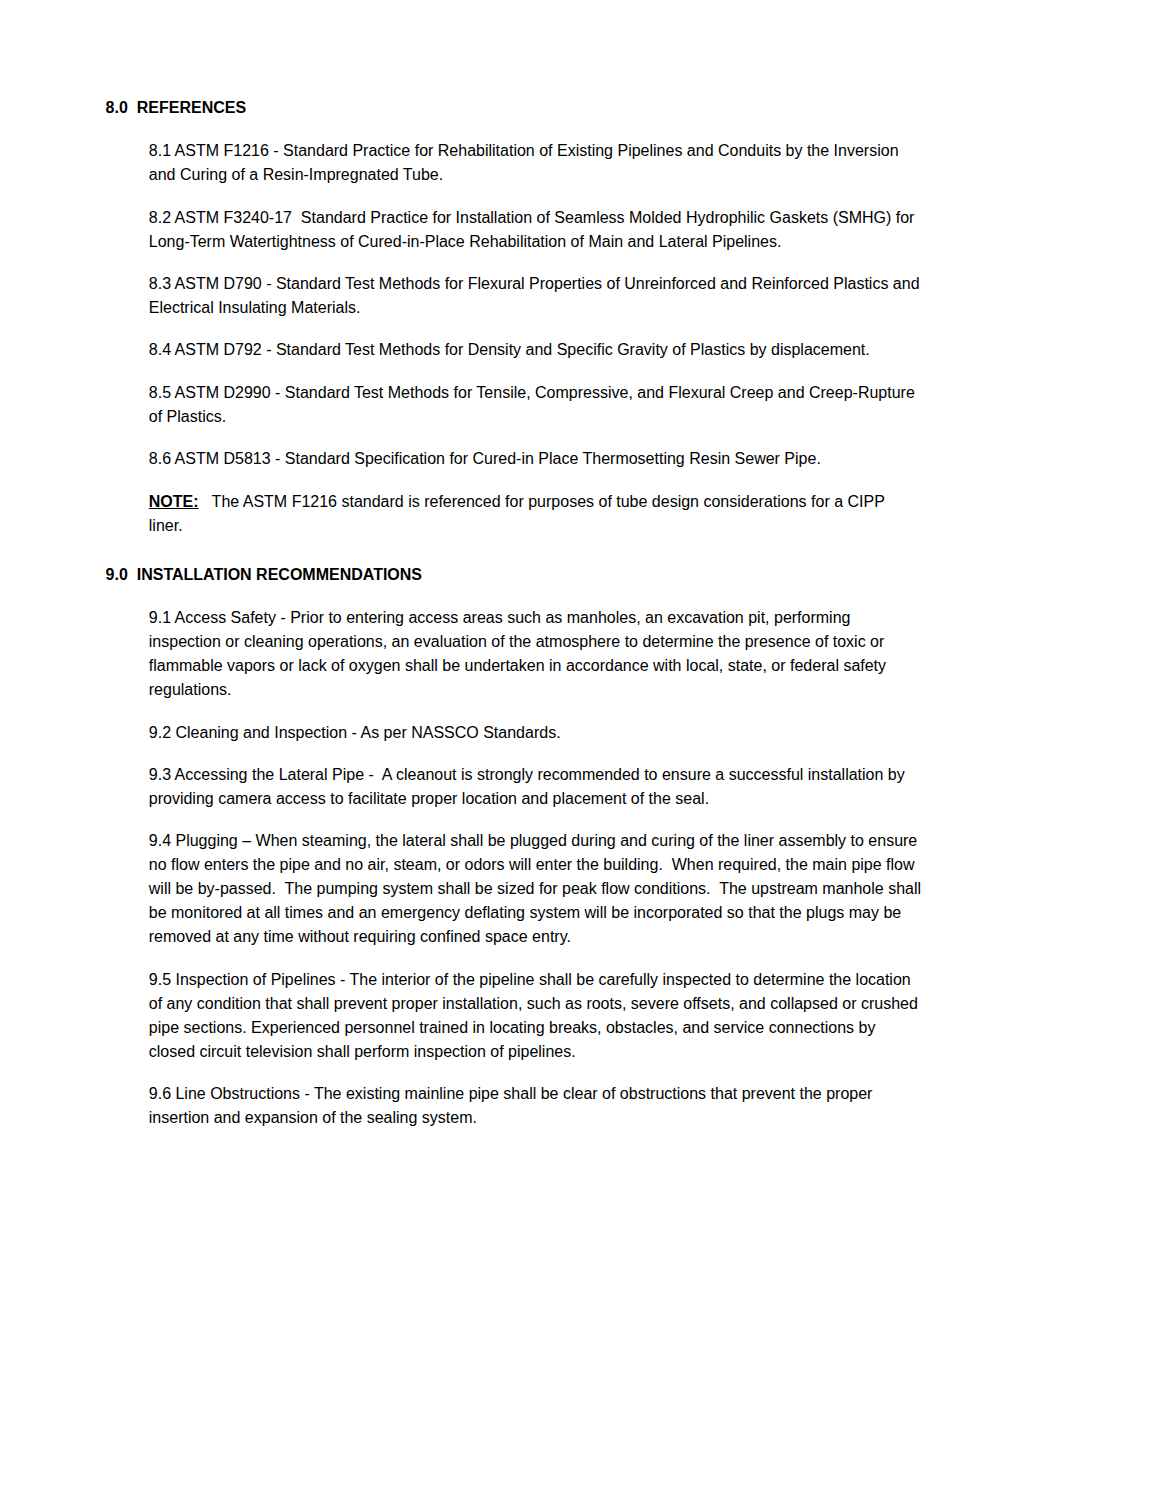8.0 REFERENCES
8.1 ASTM F1216 - Standard Practice for Rehabilitation of Existing Pipelines and Conduits by the Inversion and Curing of a Resin-Impregnated Tube.
8.2 ASTM F3240-17 Standard Practice for Installation of Seamless Molded Hydrophilic Gaskets (SMHG) for Long-Term Watertightness of Cured-in-Place Rehabilitation of Main and Lateral Pipelines.
8.3 ASTM D790 - Standard Test Methods for Flexural Properties of Unreinforced and Reinforced Plastics and Electrical Insulating Materials.
8.4 ASTM D792 - Standard Test Methods for Density and Specific Gravity of Plastics by displacement.
8.5 ASTM D2990 - Standard Test Methods for Tensile, Compressive, and Flexural Creep and Creep-Rupture of Plastics.
8.6 ASTM D5813 - Standard Specification for Cured-in Place Thermosetting Resin Sewer Pipe.
NOTE: The ASTM F1216 standard is referenced for purposes of tube design considerations for a CIPP liner.
9.0 INSTALLATION RECOMMENDATIONS
9.1 Access Safety - Prior to entering access areas such as manholes, an excavation pit, performing inspection or cleaning operations, an evaluation of the atmosphere to determine the presence of toxic or flammable vapors or lack of oxygen shall be undertaken in accordance with local, state, or federal safety regulations.
9.2 Cleaning and Inspection - As per NASSCO Standards.
9.3 Accessing the Lateral Pipe - A cleanout is strongly recommended to ensure a successful installation by providing camera access to facilitate proper location and placement of the seal.
9.4 Plugging – When steaming, the lateral shall be plugged during and curing of the liner assembly to ensure no flow enters the pipe and no air, steam, or odors will enter the building. When required, the main pipe flow will be by-passed. The pumping system shall be sized for peak flow conditions. The upstream manhole shall be monitored at all times and an emergency deflating system will be incorporated so that the plugs may be removed at any time without requiring confined space entry.
9.5 Inspection of Pipelines - The interior of the pipeline shall be carefully inspected to determine the location of any condition that shall prevent proper installation, such as roots, severe offsets, and collapsed or crushed pipe sections. Experienced personnel trained in locating breaks, obstacles, and service connections by closed circuit television shall perform inspection of pipelines.
9.6 Line Obstructions - The existing mainline pipe shall be clear of obstructions that prevent the proper insertion and expansion of the sealing system.